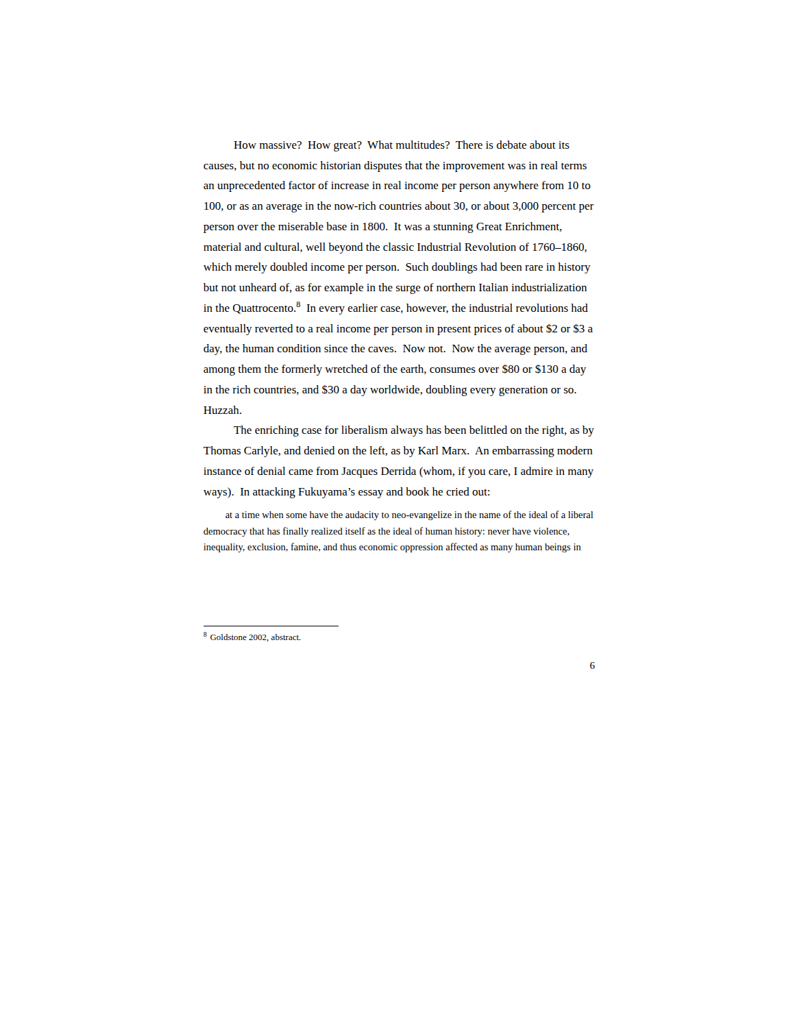How massive? How great? What multitudes? There is debate about its causes, but no economic historian disputes that the improvement was in real terms an unprecedented factor of increase in real income per person anywhere from 10 to 100, or as an average in the now-rich countries about 30, or about 3,000 percent per person over the miserable base in 1800. It was a stunning Great Enrichment, material and cultural, well beyond the classic Industrial Revolution of 1760–1860, which merely doubled income per person. Such doublings had been rare in history but not unheard of, as for example in the surge of northern Italian industrialization in the Quattrocento.8 In every earlier case, however, the industrial revolutions had eventually reverted to a real income per person in present prices of about $2 or $3 a day, the human condition since the caves. Now not. Now the average person, and among them the formerly wretched of the earth, consumes over $80 or $130 a day in the rich countries, and $30 a day worldwide, doubling every generation or so. Huzzah.
The enriching case for liberalism always has been belittled on the right, as by Thomas Carlyle, and denied on the left, as by Karl Marx. An embarrassing modern instance of denial came from Jacques Derrida (whom, if you care, I admire in many ways). In attacking Fukuyama’s essay and book he cried out:
at a time when some have the audacity to neo-evangelize in the name of the ideal of a liberal democracy that has finally realized itself as the ideal of human history: never have violence, inequality, exclusion, famine, and thus economic oppression affected as many human beings in
8Goldstone 2002, abstract.
6